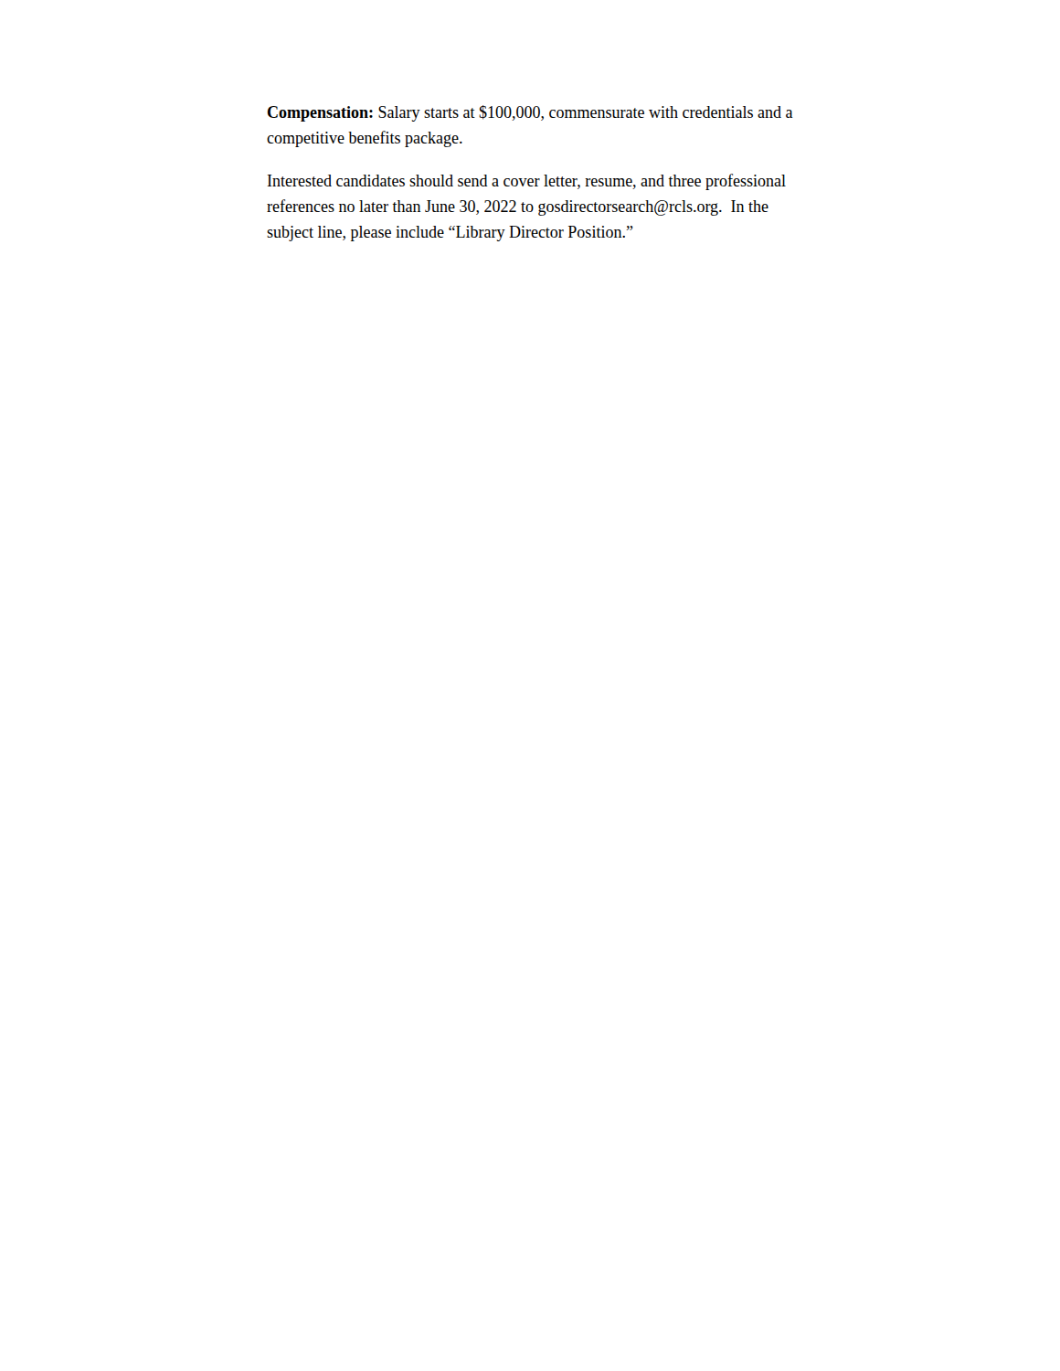Compensation: Salary starts at $100,000, commensurate with credentials and a competitive benefits package.
Interested candidates should send a cover letter, resume, and three professional references no later than June 30, 2022 to gosdirectorsearch@rcls.org. In the subject line, please include “Library Director Position.”